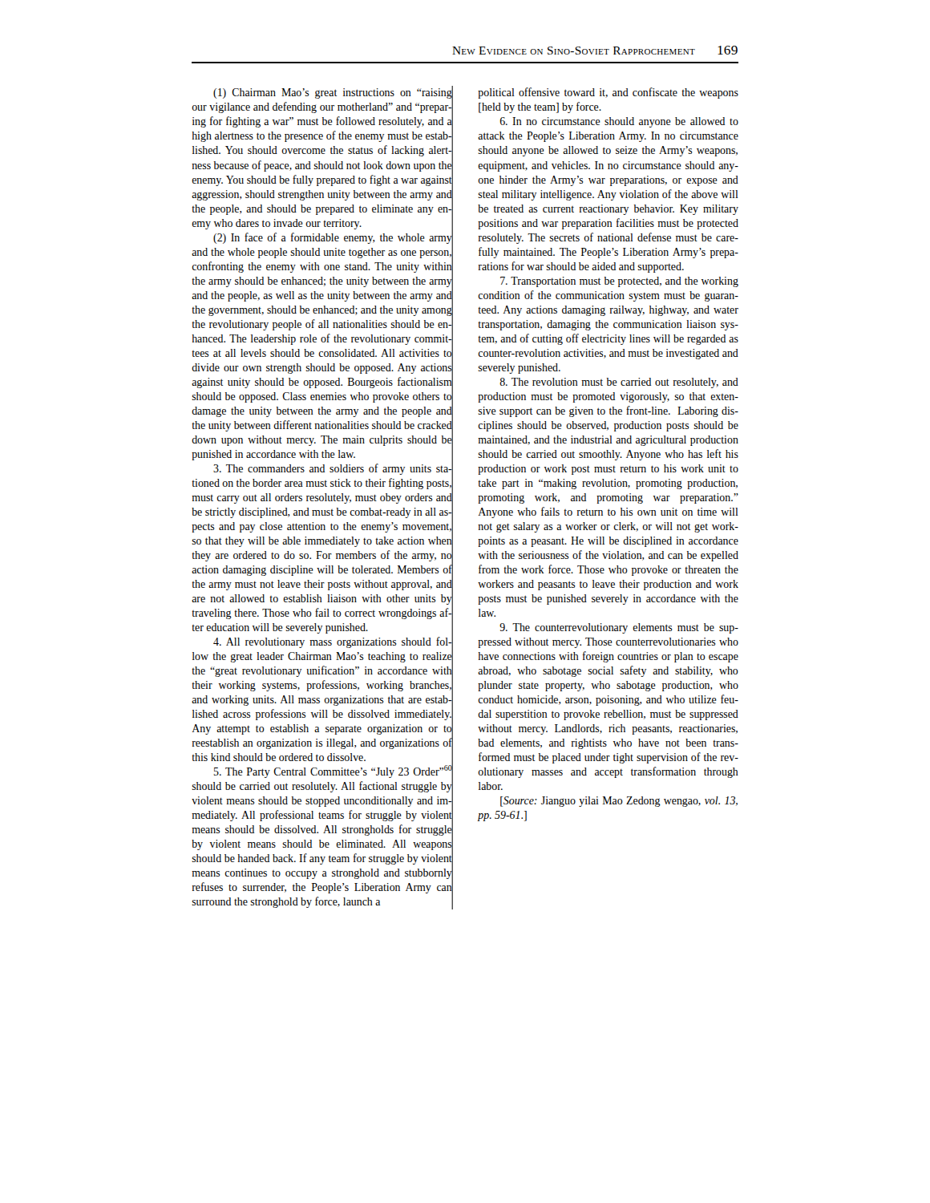New Evidence on Sino-Soviet Rapprochement 169
(1) Chairman Mao’s great instructions on “raising our vigilance and defending our motherland” and “preparing for fighting a war” must be followed resolutely, and a high alertness to the presence of the enemy must be established. You should overcome the status of lacking alertness because of peace, and should not look down upon the enemy. You should be fully prepared to fight a war against aggression, should strengthen unity between the army and the people, and should be prepared to eliminate any enemy who dares to invade our territory.
(2) In face of a formidable enemy, the whole army and the whole people should unite together as one person, confronting the enemy with one stand. The unity within the army should be enhanced; the unity between the army and the people, as well as the unity between the army and the government, should be enhanced; and the unity among the revolutionary people of all nationalities should be enhanced. The leadership role of the revolutionary committees at all levels should be consolidated. All activities to divide our own strength should be opposed. Any actions against unity should be opposed. Bourgeois factionalism should be opposed. Class enemies who provoke others to damage the unity between the army and the people and the unity between different nationalities should be cracked down upon without mercy. The main culprits should be punished in accordance with the law.
3. The commanders and soldiers of army units stationed on the border area must stick to their fighting posts, must carry out all orders resolutely, must obey orders and be strictly disciplined, and must be combat-ready in all aspects and pay close attention to the enemy’s movement, so that they will be able immediately to take action when they are ordered to do so. For members of the army, no action damaging discipline will be tolerated. Members of the army must not leave their posts without approval, and are not allowed to establish liaison with other units by traveling there. Those who fail to correct wrongdoings after education will be severely punished.
4. All revolutionary mass organizations should follow the great leader Chairman Mao’s teaching to realize the “great revolutionary unification” in accordance with their working systems, professions, working branches, and working units. All mass organizations that are established across professions will be dissolved immediately. Any attempt to establish a separate organization or to reestablish an organization is illegal, and organizations of this kind should be ordered to dissolve.
5. The Party Central Committee’s “July 23 Order”60 should be carried out resolutely. All factional struggle by violent means should be stopped unconditionally and immediately. All professional teams for struggle by violent means should be dissolved. All strongholds for struggle by violent means should be eliminated. All weapons should be handed back. If any team for struggle by violent means continues to occupy a stronghold and stubbornly refuses to surrender, the People’s Liberation Army can surround the stronghold by force, launch a
political offensive toward it, and confiscate the weapons [held by the team] by force.
6. In no circumstance should anyone be allowed to attack the People’s Liberation Army. In no circumstance should anyone be allowed to seize the Army’s weapons, equipment, and vehicles. In no circumstance should anyone hinder the Army’s war preparations, or expose and steal military intelligence. Any violation of the above will be treated as current reactionary behavior. Key military positions and war preparation facilities must be protected resolutely. The secrets of national defense must be carefully maintained. The People’s Liberation Army’s preparations for war should be aided and supported.
7. Transportation must be protected, and the working condition of the communication system must be guaranteed. Any actions damaging railway, highway, and water transportation, damaging the communication liaison system, and of cutting off electricity lines will be regarded as counter-revolution activities, and must be investigated and severely punished.
8. The revolution must be carried out resolutely, and production must be promoted vigorously, so that extensive support can be given to the front-line. Laboring disciplines should be observed, production posts should be maintained, and the industrial and agricultural production should be carried out smoothly. Anyone who has left his production or work post must return to his work unit to take part in “making revolution, promoting production, promoting work, and promoting war preparation.” Anyone who fails to return to his own unit on time will not get salary as a worker or clerk, or will not get workpoints as a peasant. He will be disciplined in accordance with the seriousness of the violation, and can be expelled from the work force. Those who provoke or threaten the workers and peasants to leave their production and work posts must be punished severely in accordance with the law.
9. The counterrevolutionary elements must be suppressed without mercy. Those counterrevolutionaries who have connections with foreign countries or plan to escape abroad, who sabotage social safety and stability, who plunder state property, who sabotage production, who conduct homicide, arson, poisoning, and who utilize feudal superstition to provoke rebellion, must be suppressed without mercy. Landlords, rich peasants, reactionaries, bad elements, and rightists who have not been transformed must be placed under tight supervision of the revolutionary masses and accept transformation through labor.
[Source: Jianguo yilai Mao Zedong wengao, vol. 13, pp. 59-61.]